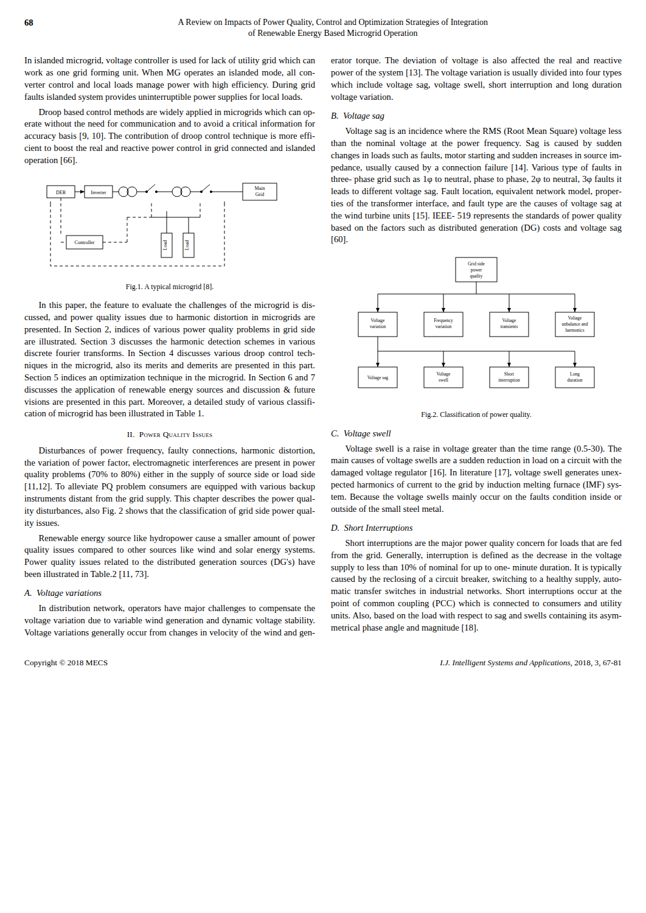68
A Review on Impacts of Power Quality, Control and Optimization Strategies of Integration
of Renewable Energy Based Microgrid Operation
In islanded microgrid, voltage controller is used for lack of utility grid which can work as one grid forming unit. When MG operates an islanded mode, all converter control and local loads manage power with high efficiency. During grid faults islanded system provides uninterruptible power supplies for local loads.
Droop based control methods are widely applied in microgrids which can operate without the need for communication and to avoid a critical information for accuracy basis [9, 10]. The contribution of droop control technique is more efficient to boost the real and reactive power control in grid connected and islanded operation [66].
DER Inverter Main Grid Controller Load Load
Fig.1. A typical microgrid [8].
In this paper, the feature to evaluate the challenges of the microgrid is discussed, and power quality issues due to harmonic distortion in microgrids are presented. In Section 2, indices of various power quality problems in grid side are illustrated. Section 3 discusses the harmonic detection schemes in various discrete fourier transforms. In Section 4 discusses various droop control techniques in the microgrid, also its merits and demerits are presented in this part. Section 5 indices an optimization technique in the microgrid. In Section 6 and 7 discusses the application of renewable energy sources and discussion & future visions are presented in this part. Moreover, a detailed study of various classification of microgrid has been illustrated in Table 1.
II. Power Quality Issues
Disturbances of power frequency, faulty connections, harmonic distortion, the variation of power factor, electromagnetic interferences are present in power quality problems (70% to 80%) either in the supply of source side or load side [11,12]. To alleviate PQ problem consumers are equipped with various backup instruments distant from the grid supply. This chapter describes the power quality disturbances, also Fig. 2 shows that the classification of grid side power quality issues.
Renewable energy source like hydropower cause a smaller amount of power quality issues compared to other sources like wind and solar energy systems. Power quality issues related to the distributed generation sources (DG's) have been illustrated in Table.2 [11, 73].
A. Voltage variations
In distribution network, operators have major challenges to compensate the voltage variation due to variable wind generation and dynamic voltage stability. Voltage variations generally occur from changes in velocity of the wind and generator torque. The deviation of voltage is also affected the real and reactive power of the system [13]. The voltage variation is usually divided into four types which include voltage sag, voltage swell, short interruption and long duration voltage variation.
B. Voltage sag
Voltage sag is an incidence where the RMS (Root Mean Square) voltage less than the nominal voltage at the power frequency. Sag is caused by sudden changes in loads such as faults, motor starting and sudden increases in source impedance, usually caused by a connection failure [14]. Various type of faults in three- phase grid such as 1φ to neutral, phase to phase, 2φ to neutral, 3φ faults it leads to different voltage sag. Fault location, equivalent network model, properties of the transformer interface, and fault type are the causes of voltage sag at the wind turbine units [15]. IEEE- 519 represents the standards of power quality based on the factors such as distributed generation (DG) costs and voltage sag [60].
Grid side power quality Voltage variation Frequency variation Voltage transients Voltage unbalance and harmonics Voltage sag Voltage swell Short interruption Long duration
Fig.2. Classification of power quality.
C. Voltage swell
Voltage swell is a raise in voltage greater than the time range (0.5-30). The main causes of voltage swells are a sudden reduction in load on a circuit with the damaged voltage regulator [16]. In literature [17], voltage swell generates unexpected harmonics of current to the grid by induction melting furnace (IMF) system. Because the voltage swells mainly occur on the faults condition inside or outside of the small steel metal.
D. Short Interruptions
Short interruptions are the major power quality concern for loads that are fed from the grid. Generally, interruption is defined as the decrease in the voltage supply to less than 10% of nominal for up to one- minute duration. It is typically caused by the reclosing of a circuit breaker, switching to a healthy supply, automatic transfer switches in industrial networks. Short interruptions occur at the point of common coupling (PCC) which is connected to consumers and utility units. Also, based on the load with respect to sag and swells containing its asymmetrical phase angle and magnitude [18].
Copyright © 2018 MECS
I.J. Intelligent Systems and Applications, 2018, 3, 67-81